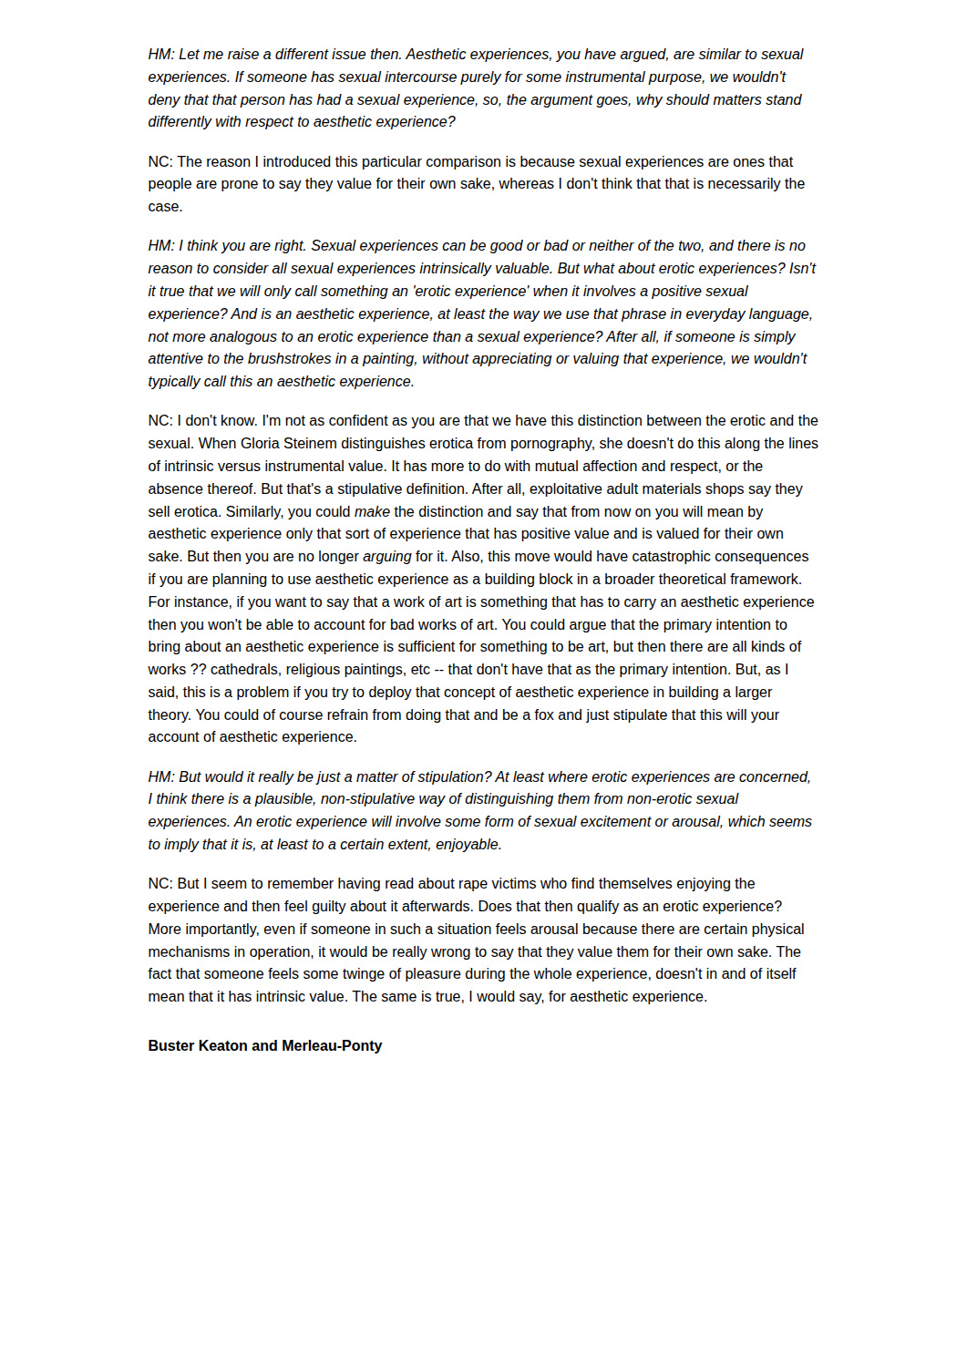HM: Let me raise a different issue then. Aesthetic experiences, you have argued, are similar to sexual experiences. If someone has sexual intercourse purely for some instrumental purpose, we wouldn't deny that that person has had a sexual experience, so, the argument goes, why should matters stand differently with respect to aesthetic experience?
NC: The reason I introduced this particular comparison is because sexual experiences are ones that people are prone to say they value for their own sake, whereas I don't think that that is necessarily the case.
HM: I think you are right. Sexual experiences can be good or bad or neither of the two, and there is no reason to consider all sexual experiences intrinsically valuable. But what about erotic experiences? Isn't it true that we will only call something an 'erotic experience' when it involves a positive sexual experience? And is an aesthetic experience, at least the way we use that phrase in everyday language, not more analogous to an erotic experience than a sexual experience? After all, if someone is simply attentive to the brushstrokes in a painting, without appreciating or valuing that experience, we wouldn't typically call this an aesthetic experience.
NC: I don't know. I'm not as confident as you are that we have this distinction between the erotic and the sexual. When Gloria Steinem distinguishes erotica from pornography, she doesn't do this along the lines of intrinsic versus instrumental value. It has more to do with mutual affection and respect, or the absence thereof. But that's a stipulative definition. After all, exploitative adult materials shops say they sell erotica. Similarly, you could make the distinction and say that from now on you will mean by aesthetic experience only that sort of experience that has positive value and is valued for their own sake. But then you are no longer arguing for it. Also, this move would have catastrophic consequences if you are planning to use aesthetic experience as a building block in a broader theoretical framework. For instance, if you want to say that a work of art is something that has to carry an aesthetic experience then you won't be able to account for bad works of art. You could argue that the primary intention to bring about an aesthetic experience is sufficient for something to be art, but then there are all kinds of works ?? cathedrals, religious paintings, etc -- that don't have that as the primary intention. But, as I said, this is a problem if you try to deploy that concept of aesthetic experience in building a larger theory. You could of course refrain from doing that and be a fox and just stipulate that this will your account of aesthetic experience.
HM: But would it really be just a matter of stipulation? At least where erotic experiences are concerned, I think there is a plausible, non-stipulative way of distinguishing them from non-erotic sexual experiences. An erotic experience will involve some form of sexual excitement or arousal, which seems to imply that it is, at least to a certain extent, enjoyable.
NC: But I seem to remember having read about rape victims who find themselves enjoying the experience and then feel guilty about it afterwards. Does that then qualify as an erotic experience? More importantly, even if someone in such a situation feels arousal because there are certain physical mechanisms in operation, it would be really wrong to say that they value them for their own sake. The fact that someone feels some twinge of pleasure during the whole experience, doesn't in and of itself mean that it has intrinsic value. The same is true, I would say, for aesthetic experience.
Buster Keaton and Merleau-Ponty